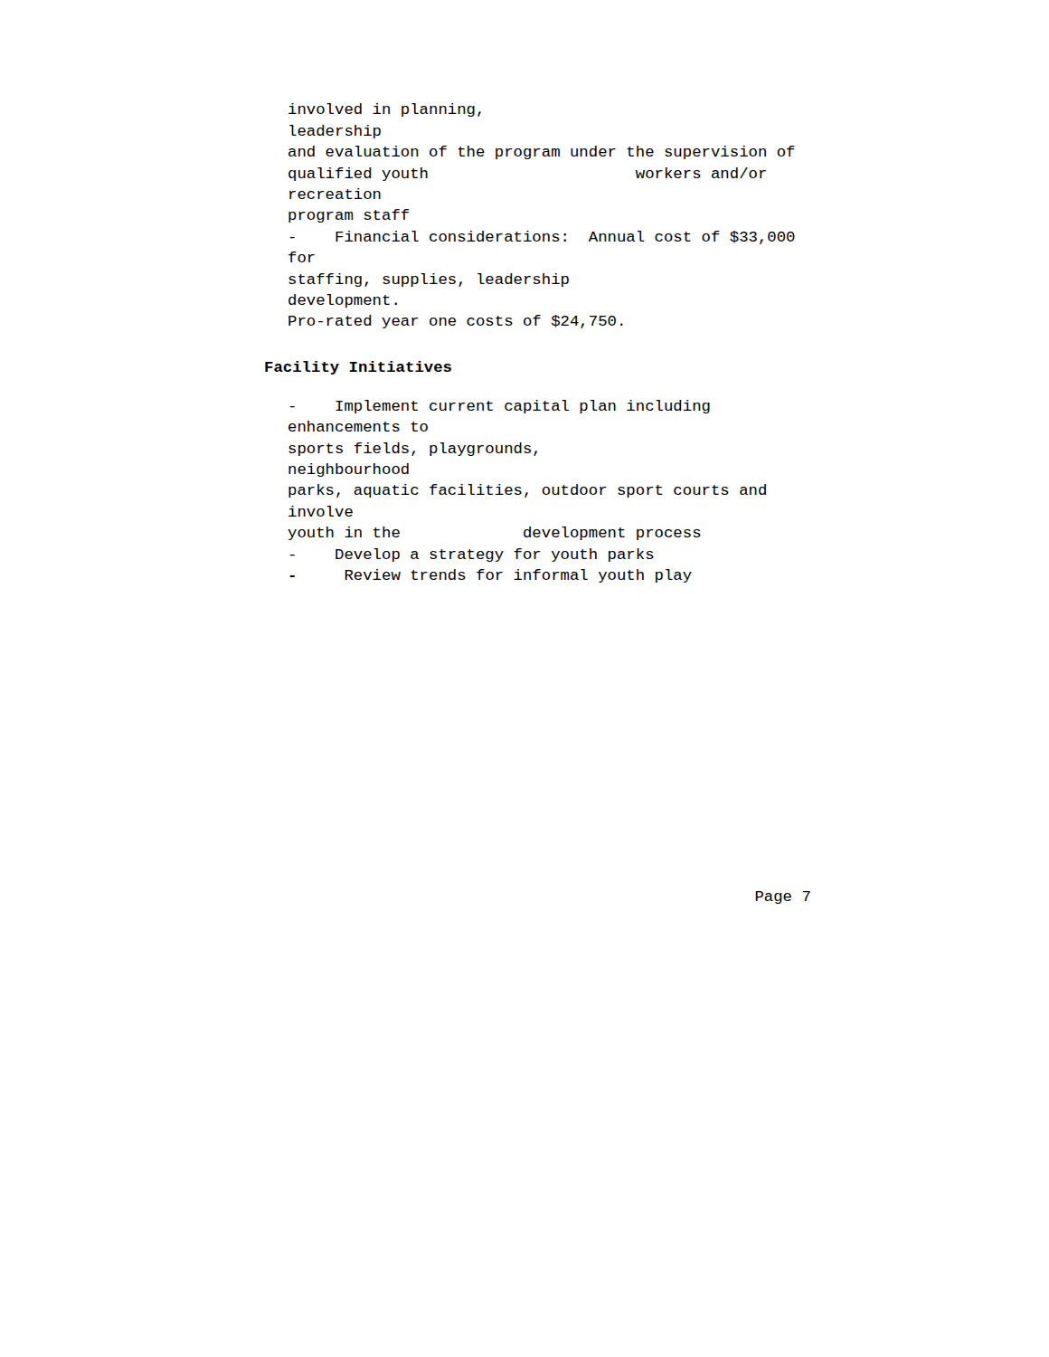involved in planning, leadership and evaluation of the program under the supervision of qualified youth workers and/or recreation program staff
- Financial considerations: Annual cost of $33,000 for staffing, supplies, leadership development. Pro-rated year one costs of $24,750.
Facility Initiatives
- Implement current capital plan including enhancements to sports fields, playgrounds, neighbourhood parks, aquatic facilities, outdoor sport courts and involve youth in the development process - Develop a strategy for youth parks - Review trends for informal youth play
Page 7